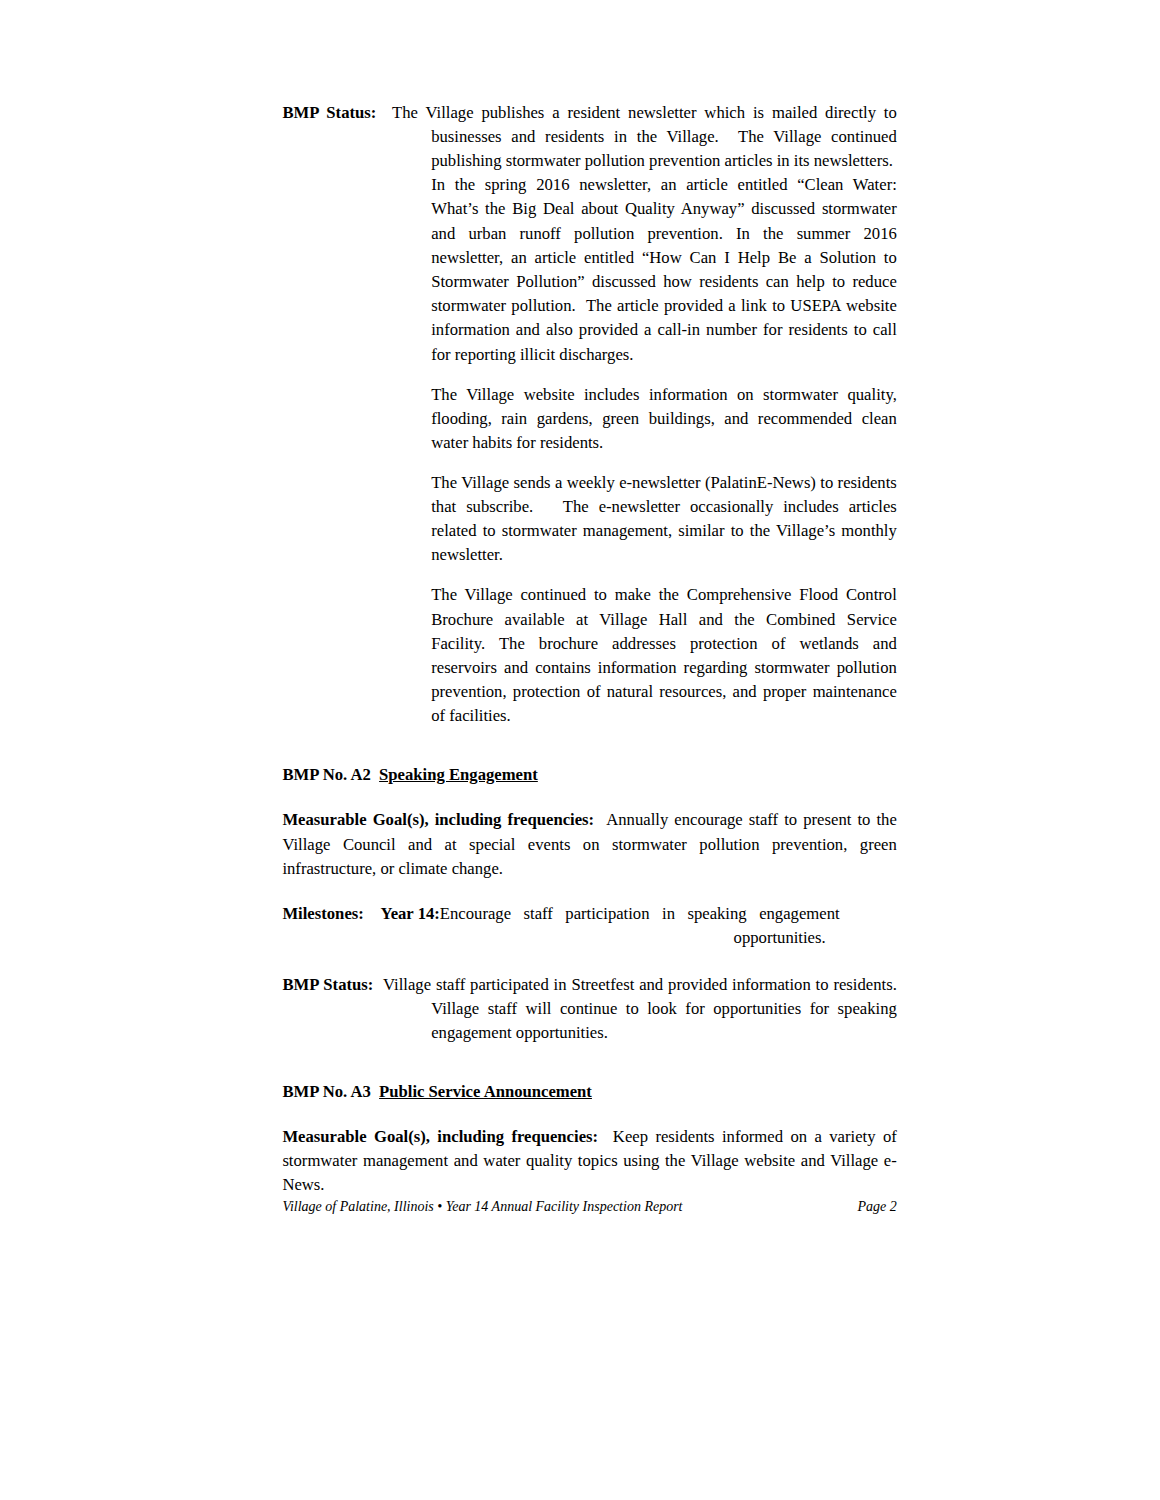BMP Status: The Village publishes a resident newsletter which is mailed directly to businesses and residents in the Village. The Village continued publishing stormwater pollution prevention articles in its newsletters.
In the spring 2016 newsletter, an article entitled “Clean Water: What’s the Big Deal about Quality Anyway” discussed stormwater and urban runoff pollution prevention. In the summer 2016 newsletter, an article entitled “How Can I Help Be a Solution to Stormwater Pollution” discussed how residents can help to reduce stormwater pollution. The article provided a link to USEPA website information and also provided a call-in number for residents to call for reporting illicit discharges.
The Village website includes information on stormwater quality, flooding, rain gardens, green buildings, and recommended clean water habits for residents.
The Village sends a weekly e-newsletter (PalatinE-News) to residents that subscribe. The e-newsletter occasionally includes articles related to stormwater management, similar to the Village’s monthly newsletter.
The Village continued to make the Comprehensive Flood Control Brochure available at Village Hall and the Combined Service Facility. The brochure addresses protection of wetlands and reservoirs and contains information regarding stormwater pollution prevention, protection of natural resources, and proper maintenance of facilities.
BMP No. A2 Speaking Engagement
Measurable Goal(s), including frequencies: Annually encourage staff to present to the Village Council and at special events on stormwater pollution prevention, green infrastructure, or climate change.
Milestones: Year 14: Encourage staff participation in speaking engagement opportunities.
BMP Status: Village staff participated in Streetfest and provided information to residents. Village staff will continue to look for opportunities for speaking engagement opportunities.
BMP No. A3 Public Service Announcement
Measurable Goal(s), including frequencies: Keep residents informed on a variety of stormwater management and water quality topics using the Village website and Village e-News.
Village of Palatine, Illinois • Year 14 Annual Facility Inspection Report Page 2